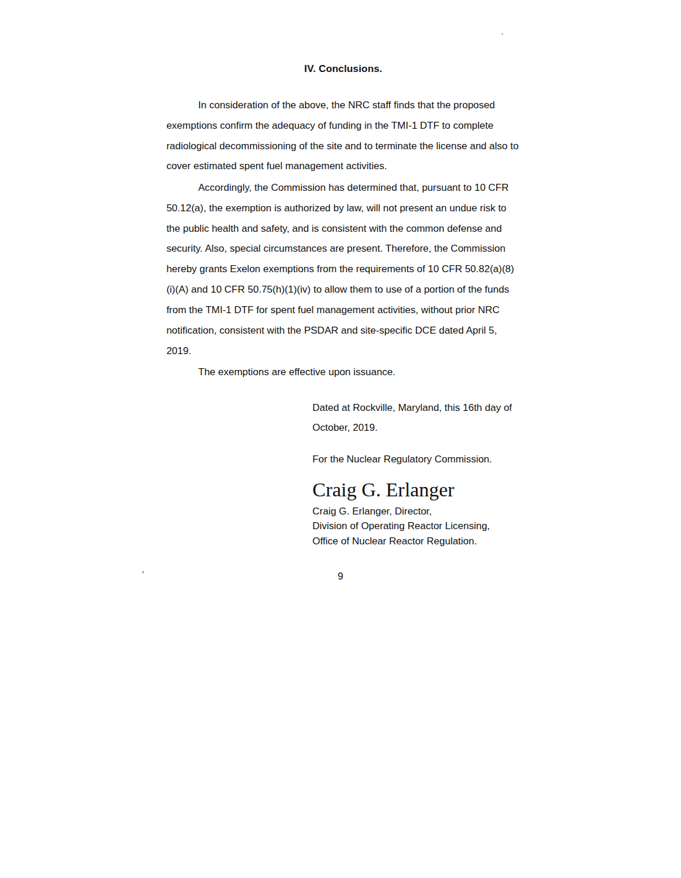.
IV. Conclusions.
In consideration of the above, the NRC staff finds that the proposed exemptions confirm the adequacy of funding in the TMI-1 DTF to complete radiological decommissioning of the site and to terminate the license and also to cover estimated spent fuel management activities.
Accordingly, the Commission has determined that, pursuant to 10 CFR 50.12(a), the exemption is authorized by law, will not present an undue risk to the public health and safety, and is consistent with the common defense and security. Also, special circumstances are present. Therefore, the Commission hereby grants Exelon exemptions from the requirements of 10 CFR 50.82(a)(8)(i)(A) and 10 CFR 50.75(h)(1)(iv) to allow them to use of a portion of the funds from the TMI-1 DTF for spent fuel management activities, without prior NRC notification, consistent with the PSDAR and site-specific DCE dated April 5, 2019.
The exemptions are effective upon issuance.
Dated at Rockville, Maryland, this 16th day of October, 2019.
For the Nuclear Regulatory Commission.
Craig G. Erlanger
Craig G. Erlanger, Director,
Division of Operating Reactor Licensing,
Office of Nuclear Reactor Regulation.
'
9